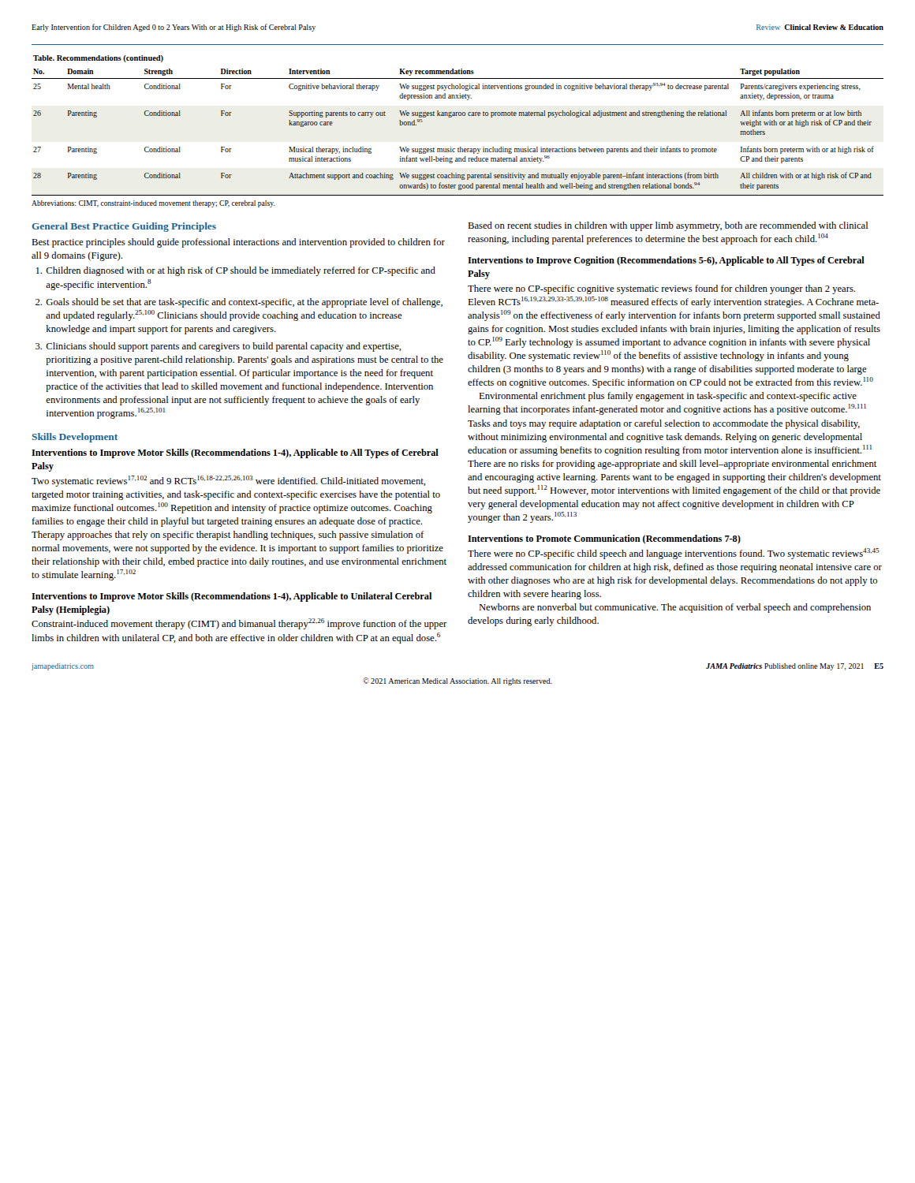Early Intervention for Children Aged 0 to 2 Years With or at High Risk of Cerebral Palsy
Review Clinical Review & Education
Table. Recommendations (continued)
| No. | Domain | Strength | Direction | Intervention | Key recommendations | Target population |
| --- | --- | --- | --- | --- | --- | --- |
| 25 | Mental health | Conditional | For | Cognitive behavioral therapy | We suggest psychological interventions grounded in cognitive behavioral therapy 93,94 to decrease parental depression and anxiety. | Parents/caregivers experiencing stress, anxiety, depression, or trauma |
| 26 | Parenting | Conditional | For | Supporting parents to carry out kangaroo care | We suggest kangaroo care to promote maternal psychological adjustment and strengthening the relational bond. 95 | All infants born preterm or at low birth weight with or at high risk of CP and their mothers |
| 27 | Parenting | Conditional | For | Musical therapy, including musical interactions | We suggest music therapy including musical interactions between parents and their infants to promote infant well-being and reduce maternal anxiety. 96 | Infants born preterm with or at high risk of CP and their parents |
| 28 | Parenting | Conditional | For | Attachment support and coaching | We suggest coaching parental sensitivity and mutually enjoyable parent–infant interactions (from birth onwards) to foster good parental mental health and well-being and strengthen relational bonds. 94 | All children with or at high risk of CP and their parents |
Abbreviations: CIMT, constraint-induced movement therapy; CP, cerebral palsy.
General Best Practice Guiding Principles
Best practice principles should guide professional interactions and intervention provided to children for all 9 domains (Figure).
Children diagnosed with or at high risk of CP should be immediately referred for CP-specific and age-specific intervention.8
Goals should be set that are task-specific and context-specific, at the appropriate level of challenge, and updated regularly.25,100 Clinicians should provide coaching and education to increase knowledge and impart support for parents and caregivers.
Clinicians should support parents and caregivers to build parental capacity and expertise, prioritizing a positive parent-child relationship. Parents' goals and aspirations must be central to the intervention, with parent participation essential. Of particular importance is the need for frequent practice of the activities that lead to skilled movement and functional independence. Intervention environments and professional input are not sufficiently frequent to achieve the goals of early intervention programs.16,25,101
Skills Development
Interventions to Improve Motor Skills (Recommendations 1-4), Applicable to All Types of Cerebral Palsy
Two systematic reviews17,102 and 9 RCTs16,18-22,25,26,103 were identified. Child-initiated movement, targeted motor training activities, and task-specific and context-specific exercises have the potential to maximize functional outcomes.100 Repetition and intensity of practice optimize outcomes. Coaching families to engage their child in playful but targeted training ensures an adequate dose of practice. Therapy approaches that rely on specific therapist handling techniques, such passive simulation of normal movements, were not supported by the evidence. It is important to support families to prioritize their relationship with their child, embed practice into daily routines, and use environmental enrichment to stimulate learning.17,102
Interventions to Improve Motor Skills (Recommendations 1-4), Applicable to Unilateral Cerebral Palsy (Hemiplegia)
Constraint-induced movement therapy (CIMT) and bimanual therapy22,26 improve function of the upper limbs in children with unilateral CP, and both are effective in older children with CP at an equal dose.6 Based on recent studies in children with upper limb asymmetry, both are recommended with clinical reasoning, including parental preferences to determine the best approach for each child.104
Interventions to Improve Cognition (Recommendations 5-6), Applicable to All Types of Cerebral Palsy
There were no CP-specific cognitive systematic reviews found for children younger than 2 years. Eleven RCTs16,19,23,29,33-35,39,105-108 measured effects of early intervention strategies. A Cochrane meta-analysis109 on the effectiveness of early intervention for infants born preterm supported small sustained gains for cognition. Most studies excluded infants with brain injuries, limiting the application of results to CP.109 Early technology is assumed important to advance cognition in infants with severe physical disability. One systematic review110 of the benefits of assistive technology in infants and young children (3 months to 8 years and 9 months) with a range of disabilities supported moderate to large effects on cognitive outcomes. Specific information on CP could not be extracted from this review.110
Environmental enrichment plus family engagement in task-specific and context-specific active learning that incorporates infant-generated motor and cognitive actions has a positive outcome.19,111 Tasks and toys may require adaptation or careful selection to accommodate the physical disability, without minimizing environmental and cognitive task demands. Relying on generic developmental education or assuming benefits to cognition resulting from motor intervention alone is insufficient.111 There are no risks for providing age-appropriate and skill level–appropriate environmental enrichment and encouraging active learning. Parents want to be engaged in supporting their children's development but need support.112 However, motor interventions with limited engagement of the child or that provide very general developmental education may not affect cognitive development in children with CP younger than 2 years.105,113
Interventions to Promote Communication (Recommendations 7-8)
There were no CP-specific child speech and language interventions found. Two systematic reviews43,45 addressed communication for children at high risk, defined as those requiring neonatal intensive care or with other diagnoses who are at high risk for developmental delays. Recommendations do not apply to children with severe hearing loss.
Newborns are nonverbal but communicative. The acquisition of verbal speech and comprehension develops during early childhood.
jamapediatrics.com
JAMA Pediatrics Published online May 17, 2021 E5
© 2021 American Medical Association. All rights reserved.